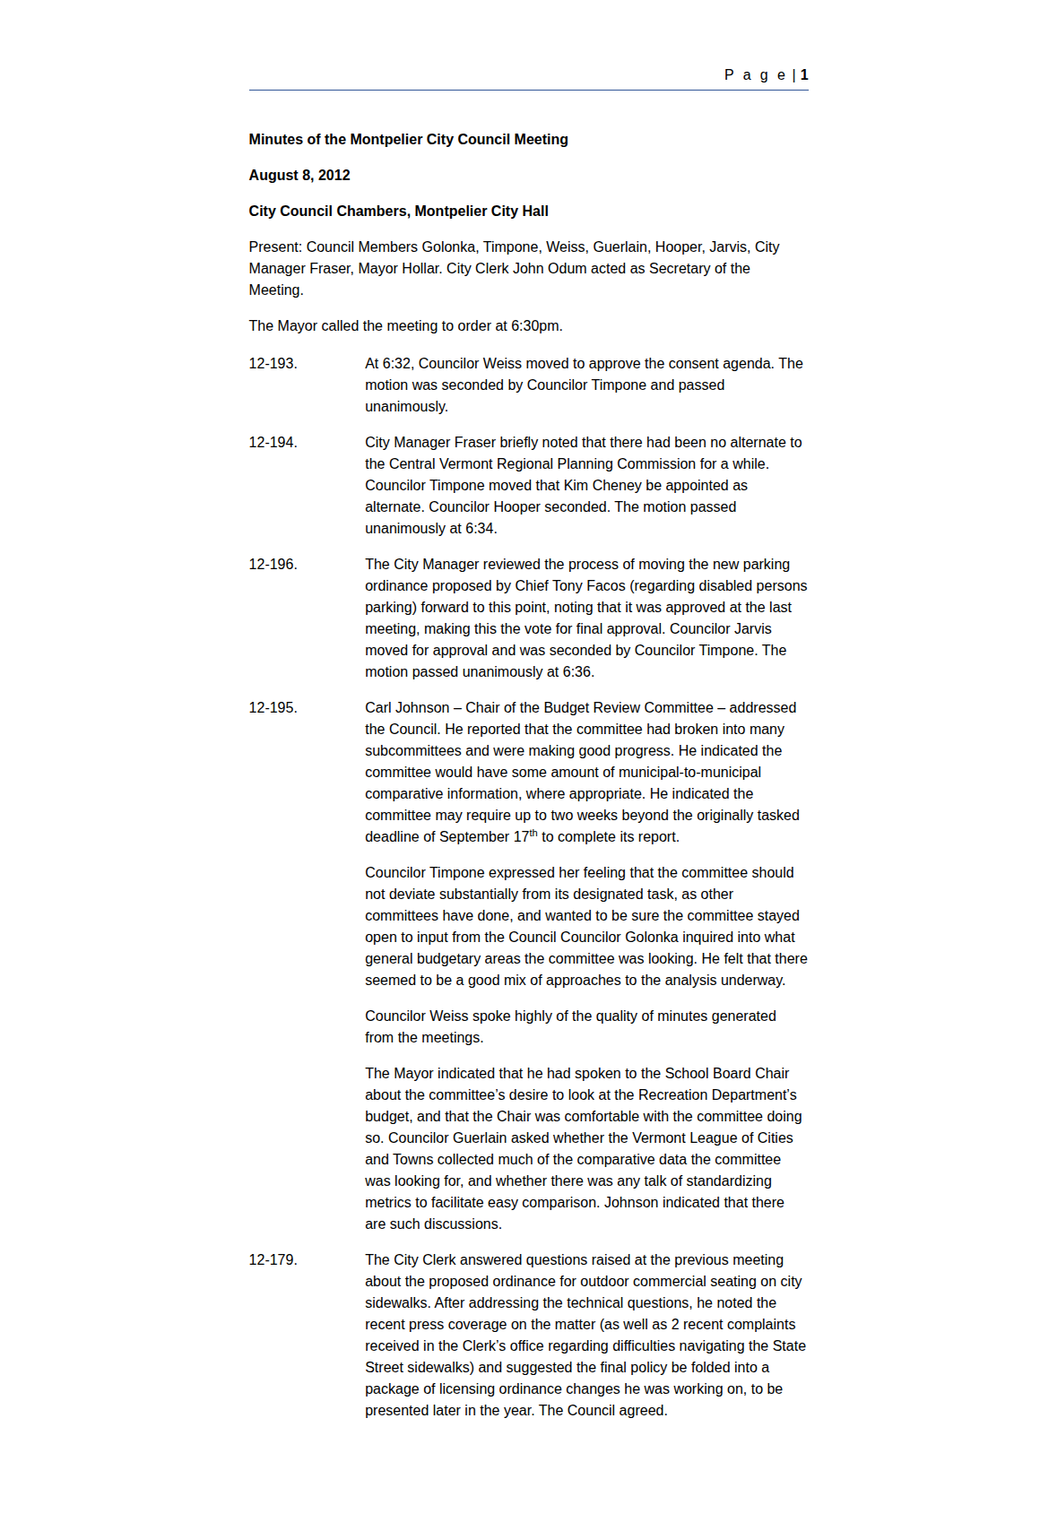P a g e | 1
Minutes of the Montpelier City Council Meeting
August 8, 2012
City Council Chambers, Montpelier City Hall
Present: Council Members Golonka, Timpone, Weiss, Guerlain, Hooper, Jarvis, City Manager Fraser, Mayor Hollar. City Clerk John Odum acted as Secretary of the Meeting.
The Mayor called the meeting to order at 6:30pm.
12-193.
At 6:32, Councilor Weiss moved to approve the consent agenda. The motion was seconded by Councilor Timpone and passed unanimously.
12-194.
City Manager Fraser briefly noted that there had been no alternate to the Central Vermont Regional Planning Commission for a while. Councilor Timpone moved that Kim Cheney be appointed as alternate. Councilor Hooper seconded. The motion passed unanimously at 6:34.
12-196.
The City Manager reviewed the process of moving the new parking ordinance proposed by Chief Tony Facos (regarding disabled persons parking) forward to this point, noting that it was approved at the last meeting, making this the vote for final approval. Councilor Jarvis moved for approval and was seconded by Councilor Timpone. The motion passed unanimously at 6:36.
12-195.
Carl Johnson – Chair of the Budget Review Committee – addressed the Council. He reported that the committee had broken into many subcommittees and were making good progress. He indicated the committee would have some amount of municipal-to-municipal comparative information, where appropriate. He indicated the committee may require up to two weeks beyond the originally tasked deadline of September 17th to complete its report.
Councilor Timpone expressed her feeling that the committee should not deviate substantially from its designated task, as other committees have done, and wanted to be sure the committee stayed open to input from the Council Councilor Golonka inquired into what general budgetary areas the committee was looking. He felt that there seemed to be a good mix of approaches to the analysis underway.
Councilor Weiss spoke highly of the quality of minutes generated from the meetings.
The Mayor indicated that he had spoken to the School Board Chair about the committee’s desire to look at the Recreation Department’s budget, and that the Chair was comfortable with the committee doing so. Councilor Guerlain asked whether the Vermont League of Cities and Towns collected much of the comparative data the committee was looking for, and whether there was any talk of standardizing metrics to facilitate easy comparison. Johnson indicated that there are such discussions.
12-179.
The City Clerk answered questions raised at the previous meeting about the proposed ordinance for outdoor commercial seating on city sidewalks. After addressing the technical questions, he noted the recent press coverage on the matter (as well as 2 recent complaints received in the Clerk’s office regarding difficulties navigating the State Street sidewalks) and suggested the final policy be folded into a package of licensing ordinance changes he was working on, to be presented later in the year. The Council agreed.